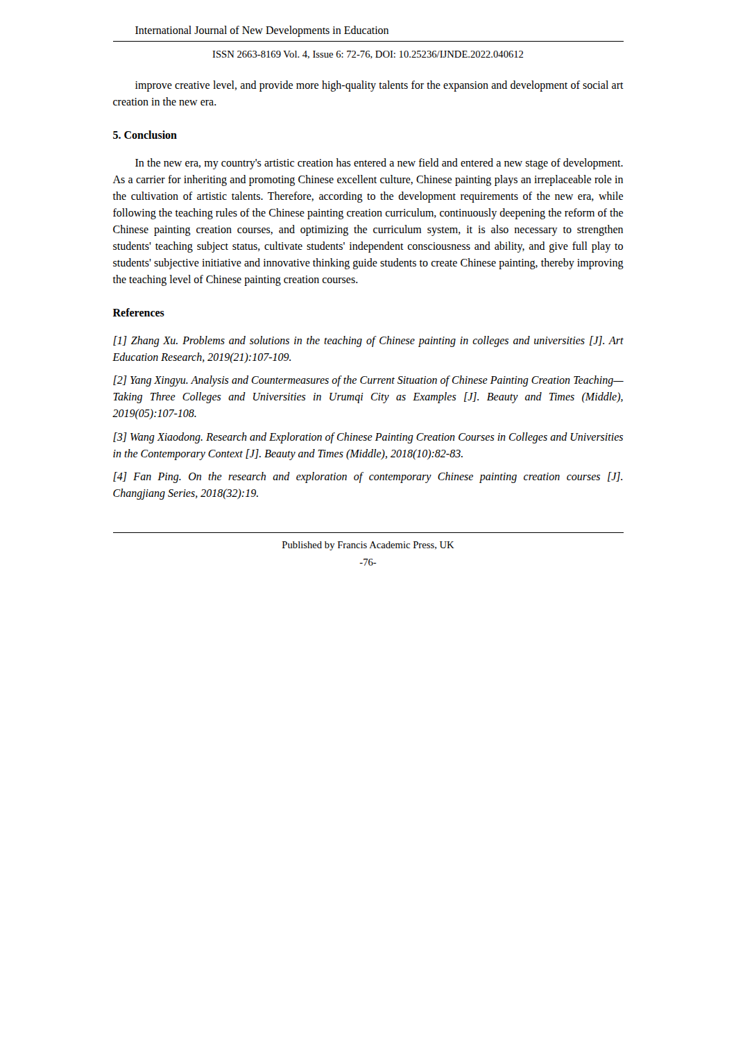International Journal of New Developments in Education
ISSN 2663-8169 Vol. 4, Issue 6: 72-76, DOI: 10.25236/IJNDE.2022.040612
improve creative level, and provide more high-quality talents for the expansion and development of social art creation in the new era.
5. Conclusion
In the new era, my country's artistic creation has entered a new field and entered a new stage of development. As a carrier for inheriting and promoting Chinese excellent culture, Chinese painting plays an irreplaceable role in the cultivation of artistic talents. Therefore, according to the development requirements of the new era, while following the teaching rules of the Chinese painting creation curriculum, continuously deepening the reform of the Chinese painting creation courses, and optimizing the curriculum system, it is also necessary to strengthen students' teaching subject status, cultivate students' independent consciousness and ability, and give full play to students' subjective initiative and innovative thinking guide students to create Chinese painting, thereby improving the teaching level of Chinese painting creation courses.
References
[1] Zhang Xu. Problems and solutions in the teaching of Chinese painting in colleges and universities [J]. Art Education Research, 2019(21):107-109.
[2] Yang Xingyu. Analysis and Countermeasures of the Current Situation of Chinese Painting Creation Teaching—Taking Three Colleges and Universities in Urumqi City as Examples [J]. Beauty and Times (Middle), 2019(05):107-108.
[3] Wang Xiaodong. Research and Exploration of Chinese Painting Creation Courses in Colleges and Universities in the Contemporary Context [J]. Beauty and Times (Middle), 2018(10):82-83.
[4] Fan Ping. On the research and exploration of contemporary Chinese painting creation courses [J]. Changjiang Series, 2018(32):19.
Published by Francis Academic Press, UK
-76-